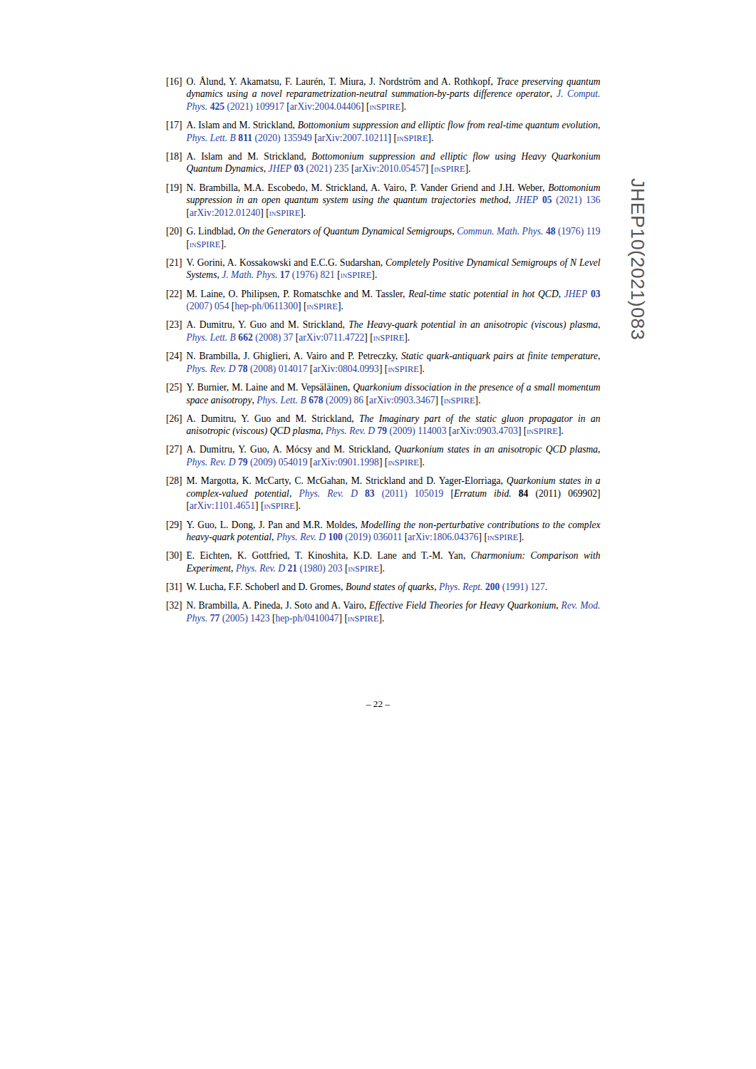JHEP10(2021)083
[16] O. Ålund, Y. Akamatsu, F. Laurén, T. Miura, J. Nordström and A. Rothkopf, Trace preserving quantum dynamics using a novel reparametrization-neutral summation-by-parts difference operator, J. Comput. Phys. 425 (2021) 109917 [arXiv:2004.04406] [inSPIRE].
[17] A. Islam and M. Strickland, Bottomonium suppression and elliptic flow from real-time quantum evolution, Phys. Lett. B 811 (2020) 135949 [arXiv:2007.10211] [inSPIRE].
[18] A. Islam and M. Strickland, Bottomonium suppression and elliptic flow using Heavy Quarkonium Quantum Dynamics, JHEP 03 (2021) 235 [arXiv:2010.05457] [inSPIRE].
[19] N. Brambilla, M.A. Escobedo, M. Strickland, A. Vairo, P. Vander Griend and J.H. Weber, Bottomonium suppression in an open quantum system using the quantum trajectories method, JHEP 05 (2021) 136 [arXiv:2012.01240] [inSPIRE].
[20] G. Lindblad, On the Generators of Quantum Dynamical Semigroups, Commun. Math. Phys. 48 (1976) 119 [inSPIRE].
[21] V. Gorini, A. Kossakowski and E.C.G. Sudarshan, Completely Positive Dynamical Semigroups of N Level Systems, J. Math. Phys. 17 (1976) 821 [inSPIRE].
[22] M. Laine, O. Philipsen, P. Romatschke and M. Tassler, Real-time static potential in hot QCD, JHEP 03 (2007) 054 [hep-ph/0611300] [inSPIRE].
[23] A. Dumitru, Y. Guo and M. Strickland, The Heavy-quark potential in an anisotropic (viscous) plasma, Phys. Lett. B 662 (2008) 37 [arXiv:0711.4722] [inSPIRE].
[24] N. Brambilla, J. Ghiglieri, A. Vairo and P. Petreczky, Static quark-antiquark pairs at finite temperature, Phys. Rev. D 78 (2008) 014017 [arXiv:0804.0993] [inSPIRE].
[25] Y. Burnier, M. Laine and M. Vepsäläinen, Quarkonium dissociation in the presence of a small momentum space anisotropy, Phys. Lett. B 678 (2009) 86 [arXiv:0903.3467] [inSPIRE].
[26] A. Dumitru, Y. Guo and M. Strickland, The Imaginary part of the static gluon propagator in an anisotropic (viscous) QCD plasma, Phys. Rev. D 79 (2009) 114003 [arXiv:0903.4703] [inSPIRE].
[27] A. Dumitru, Y. Guo, A. Mócsy and M. Strickland, Quarkonium states in an anisotropic QCD plasma, Phys. Rev. D 79 (2009) 054019 [arXiv:0901.1998] [inSPIRE].
[28] M. Margotta, K. McCarty, C. McGahan, M. Strickland and D. Yager-Elorriaga, Quarkonium states in a complex-valued potential, Phys. Rev. D 83 (2011) 105019 [Erratum ibid. 84 (2011) 069902] [arXiv:1101.4651] [inSPIRE].
[29] Y. Guo, L. Dong, J. Pan and M.R. Moldes, Modelling the non-perturbative contributions to the complex heavy-quark potential, Phys. Rev. D 100 (2019) 036011 [arXiv:1806.04376] [inSPIRE].
[30] E. Eichten, K. Gottfried, T. Kinoshita, K.D. Lane and T.-M. Yan, Charmonium: Comparison with Experiment, Phys. Rev. D 21 (1980) 203 [inSPIRE].
[31] W. Lucha, F.F. Schoberl and D. Gromes, Bound states of quarks, Phys. Rept. 200 (1991) 127.
[32] N. Brambilla, A. Pineda, J. Soto and A. Vairo, Effective Field Theories for Heavy Quarkonium, Rev. Mod. Phys. 77 (2005) 1423 [hep-ph/0410047] [inSPIRE].
– 22 –